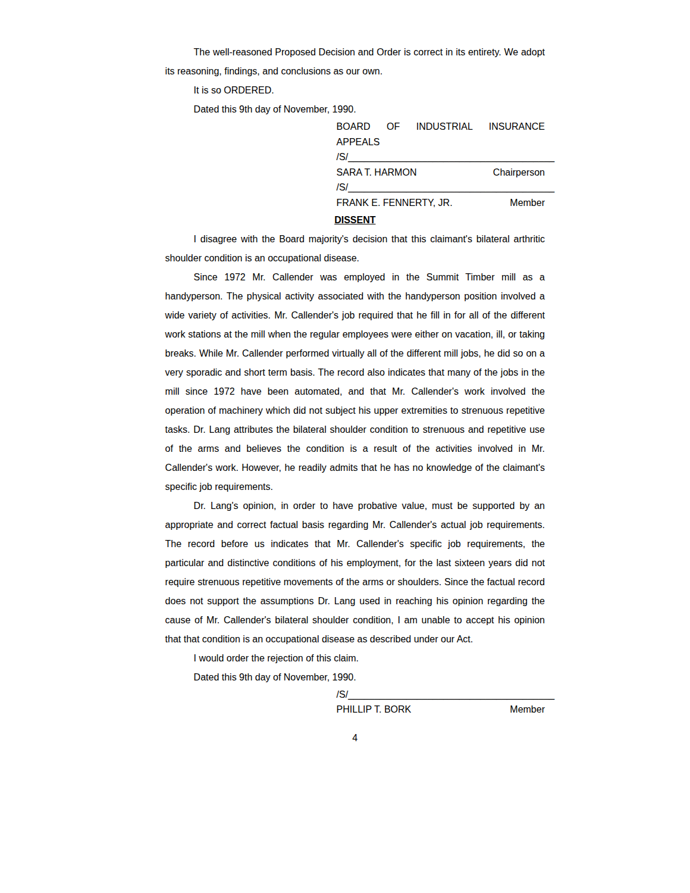The well-reasoned Proposed Decision and Order is correct in its entirety. We adopt its reasoning, findings, and conclusions as our own.
It is so ORDERED.
Dated this 9th day of November, 1990.
BOARD OF INDUSTRIAL INSURANCE APPEALS
/S/_______________________________________
SARA T. HARMON Chairperson
/S/_______________________________________
FRANK E. FENNERTY, JR. Member
DISSENT
I disagree with the Board majority's decision that this claimant's bilateral arthritic shoulder condition is an occupational disease.
Since 1972 Mr. Callender was employed in the Summit Timber mill as a handyperson. The physical activity associated with the handyperson position involved a wide variety of activities. Mr. Callender's job required that he fill in for all of the different work stations at the mill when the regular employees were either on vacation, ill, or taking breaks. While Mr. Callender performed virtually all of the different mill jobs, he did so on a very sporadic and short term basis. The record also indicates that many of the jobs in the mill since 1972 have been automated, and that Mr. Callender's work involved the operation of machinery which did not subject his upper extremities to strenuous repetitive tasks. Dr. Lang attributes the bilateral shoulder condition to strenuous and repetitive use of the arms and believes the condition is a result of the activities involved in Mr. Callender's work. However, he readily admits that he has no knowledge of the claimant's specific job requirements.
Dr. Lang's opinion, in order to have probative value, must be supported by an appropriate and correct factual basis regarding Mr. Callender's actual job requirements. The record before us indicates that Mr. Callender's specific job requirements, the particular and distinctive conditions of his employment, for the last sixteen years did not require strenuous repetitive movements of the arms or shoulders. Since the factual record does not support the assumptions Dr. Lang used in reaching his opinion regarding the cause of Mr. Callender's bilateral shoulder condition, I am unable to accept his opinion that that condition is an occupational disease as described under our Act.
I would order the rejection of this claim.
Dated this 9th day of November, 1990.
/S/_______________________________________
PHILLIP T. BORK Member
4